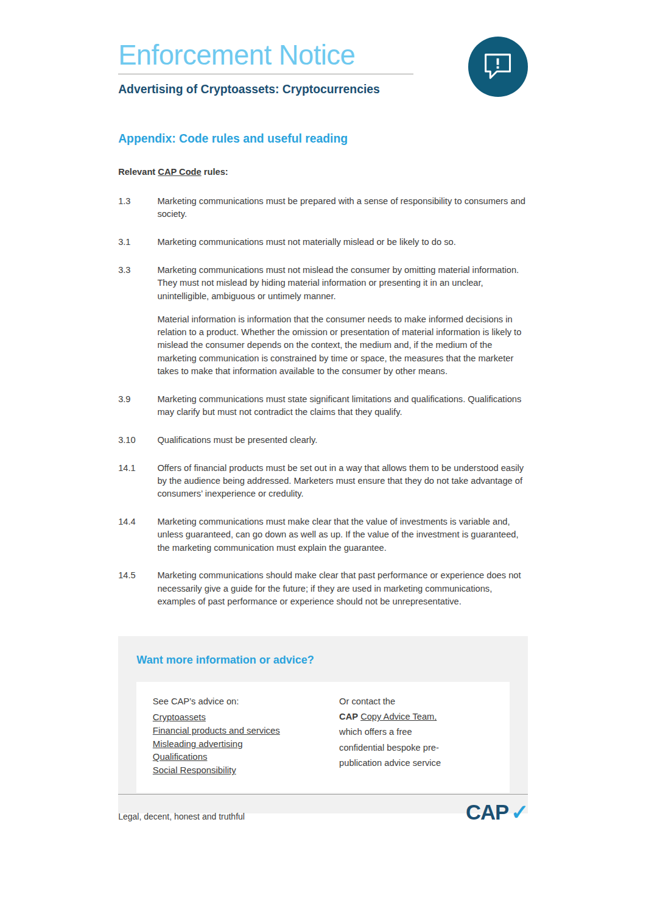Enforcement Notice
Advertising of Cryptoassets: Cryptocurrencies
Appendix: Code rules and useful reading
Relevant CAP Code rules:
1.3
Marketing communications must be prepared with a sense of responsibility to consumers and society.
3.1
Marketing communications must not materially mislead or be likely to do so.
3.3
Marketing communications must not mislead the consumer by omitting material information. They must not mislead by hiding material information or presenting it in an unclear, unintelligible, ambiguous or untimely manner.
Material information is information that the consumer needs to make informed decisions in relation to a product. Whether the omission or presentation of material information is likely to mislead the consumer depends on the context, the medium and, if the medium of the marketing communication is constrained by time or space, the measures that the marketer takes to make that information available to the consumer by other means.
3.9
Marketing communications must state significant limitations and qualifications. Qualifications may clarify but must not contradict the claims that they qualify.
3.10
Qualifications must be presented clearly.
14.1
Offers of financial products must be set out in a way that allows them to be understood easily by the audience being addressed. Marketers must ensure that they do not take advantage of consumers’ inexperience or credulity.
14.4
Marketing communications must make clear that the value of investments is variable and, unless guaranteed, can go down as well as up. If the value of the investment is guaranteed, the marketing communication must explain the guarantee.
14.5
Marketing communications should make clear that past performance or experience does not necessarily give a guide for the future; if they are used in marketing communications, examples of past performance or experience should not be unrepresentative.
Want more information or advice?
See CAP’s advice on:
Cryptoassets
Financial products and services
Misleading advertising
Qualifications
Social Responsibility
Or contact the
CAP Copy Advice Team,
which offers a free
confidential bespoke pre-
publication advice service
Legal, decent, honest and truthful
CAP✓